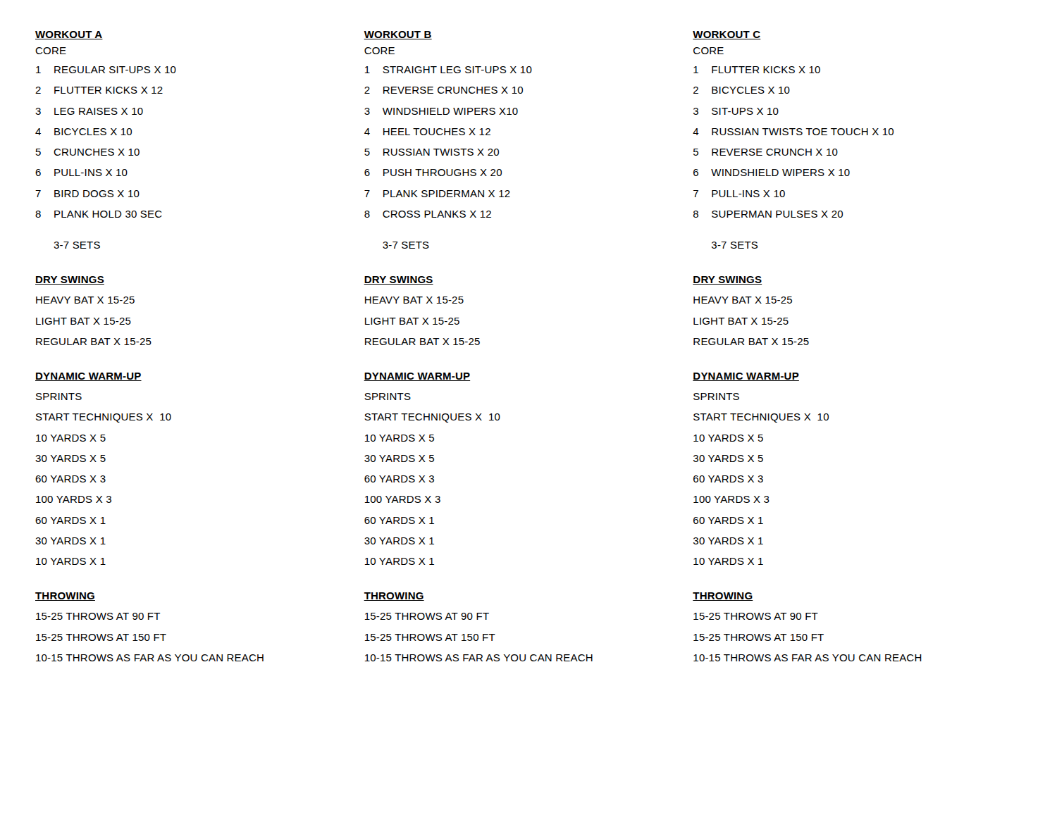WORKOUT A
CORE
REGULAR SIT-UPS X 10
FLUTTER KICKS X 12
LEG RAISES X 10
BICYCLES X 10
CRUNCHES X 10
PULL-INS X 10
BIRD DOGS X 10
PLANK HOLD 30 SEC
3-7 SETS
DRY SWINGS
HEAVY BAT X 15-25
LIGHT BAT X 15-25
REGULAR BAT X 15-25
DYNAMIC WARM-UP
SPRINTS
START TECHNIQUES X 10
10 YARDS X 5
30 YARDS X 5
60 YARDS X 3
100 YARDS X 3
60 YARDS X 1
30 YARDS X 1
10 YARDS X 1
THROWING
15-25 THROWS AT 90 FT
15-25 THROWS AT 150 FT
10-15 THROWS AS FAR AS YOU CAN REACH
WORKOUT B
CORE
STRAIGHT LEG SIT-UPS X 10
REVERSE CRUNCHES X 10
WINDSHIELD WIPERS X10
HEEL TOUCHES X 12
RUSSIAN TWISTS X 20
PUSH THROUGHS X 20
PLANK SPIDERMAN X 12
CROSS PLANKS X 12
3-7 SETS
DRY SWINGS
HEAVY BAT X 15-25
LIGHT BAT X 15-25
REGULAR BAT X 15-25
DYNAMIC WARM-UP
SPRINTS
START TECHNIQUES X 10
10 YARDS X 5
30 YARDS X 5
60 YARDS X 3
100 YARDS X 3
60 YARDS X 1
30 YARDS X 1
10 YARDS X 1
THROWING
15-25 THROWS AT 90 FT
15-25 THROWS AT 150 FT
10-15 THROWS AS FAR AS YOU CAN REACH
WORKOUT C
CORE
FLUTTER KICKS X 10
BICYCLES X 10
SIT-UPS X 10
RUSSIAN TWISTS TOE TOUCH X 10
REVERSE CRUNCH X 10
WINDSHIELD WIPERS X 10
PULL-INS X 10
SUPERMAN PULSES X 20
3-7 SETS
DRY SWINGS
HEAVY BAT X 15-25
LIGHT BAT X 15-25
REGULAR BAT X 15-25
DYNAMIC WARM-UP
SPRINTS
START TECHNIQUES X 10
10 YARDS X 5
30 YARDS X 5
60 YARDS X 3
100 YARDS X 3
60 YARDS X 1
30 YARDS X 1
10 YARDS X 1
THROWING
15-25 THROWS AT 90 FT
15-25 THROWS AT 150 FT
10-15 THROWS AS FAR AS YOU CAN REACH